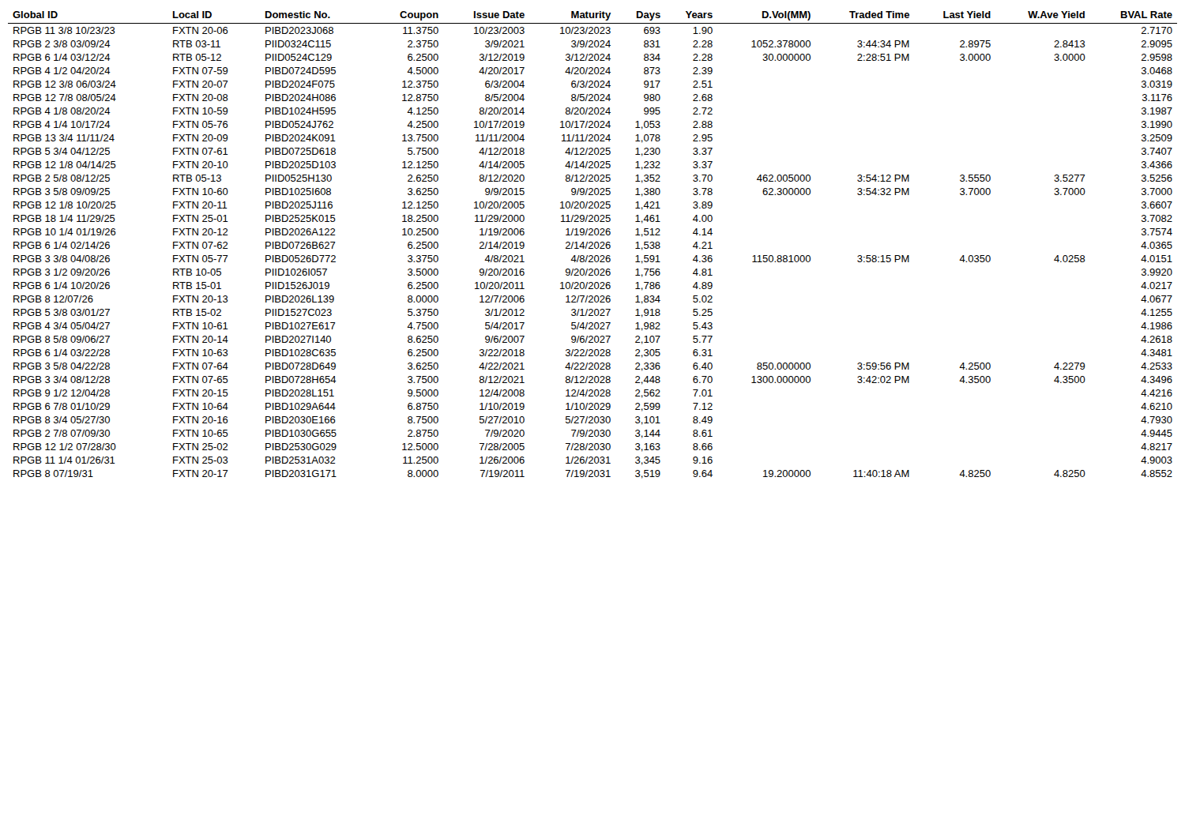| Global ID | Local ID | Domestic No. | Coupon | Issue Date | Maturity | Days | Years | D.Vol(MM) | Traded Time | Last Yield | W.Ave Yield | BVAL Rate |
| --- | --- | --- | --- | --- | --- | --- | --- | --- | --- | --- | --- | --- |
| RPGB 11 3/8 10/23/23 | FXTN 20-06 | PIBD2023J068 | 11.3750 | 10/23/2003 | 10/23/2023 | 693 | 1.90 | | | | | 2.7170 |
| RPGB 2 3/8 03/09/24 | RTB 03-11 | PIID0324C115 | 2.3750 | 3/9/2021 | 3/9/2024 | 831 | 2.28 | 1052.378000 | 3:44:34 PM | 2.8975 | 2.8413 | 2.9095 |
| RPGB 6 1/4 03/12/24 | RTB 05-12 | PIID0524C129 | 6.2500 | 3/12/2019 | 3/12/2024 | 834 | 2.28 | 30.000000 | 2:28:51 PM | 3.0000 | 3.0000 | 2.9598 |
| RPGB 4 1/2 04/20/24 | FXTN 07-59 | PIBD0724D595 | 4.5000 | 4/20/2017 | 4/20/2024 | 873 | 2.39 | | | | | 3.0468 |
| RPGB 12 3/8 06/03/24 | FXTN 20-07 | PIBD2024F075 | 12.3750 | 6/3/2004 | 6/3/2024 | 917 | 2.51 | | | | | 3.0319 |
| RPGB 12 7/8 08/05/24 | FXTN 20-08 | PIBD2024H086 | 12.8750 | 8/5/2004 | 8/5/2024 | 980 | 2.68 | | | | | 3.1176 |
| RPGB 4 1/8 08/20/24 | FXTN 10-59 | PIBD1024H595 | 4.1250 | 8/20/2014 | 8/20/2024 | 995 | 2.72 | | | | | 3.1987 |
| RPGB 4 1/4 10/17/24 | FXTN 05-76 | PIBD0524J762 | 4.2500 | 10/17/2019 | 10/17/2024 | 1,053 | 2.88 | | | | | 3.1990 |
| RPGB 13 3/4 11/11/24 | FXTN 20-09 | PIBD2024K091 | 13.7500 | 11/11/2004 | 11/11/2024 | 1,078 | 2.95 | | | | | 3.2509 |
| RPGB 5 3/4 04/12/25 | FXTN 07-61 | PIBD0725D618 | 5.7500 | 4/12/2018 | 4/12/2025 | 1,230 | 3.37 | | | | | 3.7407 |
| RPGB 12 1/8 04/14/25 | FXTN 20-10 | PIBD2025D103 | 12.1250 | 4/14/2005 | 4/14/2025 | 1,232 | 3.37 | | | | | 3.4366 |
| RPGB 2 5/8 08/12/25 | RTB 05-13 | PIID0525H130 | 2.6250 | 8/12/2020 | 8/12/2025 | 1,352 | 3.70 | 462.005000 | 3:54:12 PM | 3.5550 | 3.5277 | 3.5256 |
| RPGB 3 5/8 09/09/25 | FXTN 10-60 | PIBD1025I608 | 3.6250 | 9/9/2015 | 9/9/2025 | 1,380 | 3.78 | 62.300000 | 3:54:32 PM | 3.7000 | 3.7000 | 3.7000 |
| RPGB 12 1/8 10/20/25 | FXTN 20-11 | PIBD2025J116 | 12.1250 | 10/20/2005 | 10/20/2025 | 1,421 | 3.89 | | | | | 3.6607 |
| RPGB 18 1/4 11/29/25 | FXTN 25-01 | PIBD2525K015 | 18.2500 | 11/29/2000 | 11/29/2025 | 1,461 | 4.00 | | | | | 3.7082 |
| RPGB 10 1/4 01/19/26 | FXTN 20-12 | PIBD2026A122 | 10.2500 | 1/19/2006 | 1/19/2026 | 1,512 | 4.14 | | | | | 3.7574 |
| RPGB 6 1/4 02/14/26 | FXTN 07-62 | PIBD0726B627 | 6.2500 | 2/14/2019 | 2/14/2026 | 1,538 | 4.21 | | | | | 4.0365 |
| RPGB 3 3/8 04/08/26 | FXTN 05-77 | PIBD0526D772 | 3.3750 | 4/8/2021 | 4/8/2026 | 1,591 | 4.36 | 1150.881000 | 3:58:15 PM | 4.0350 | 4.0258 | 4.0151 |
| RPGB 3 1/2 09/20/26 | RTB 10-05 | PIID1026I057 | 3.5000 | 9/20/2016 | 9/20/2026 | 1,756 | 4.81 | | | | | 3.9920 |
| RPGB 6 1/4 10/20/26 | RTB 15-01 | PIID1526J019 | 6.2500 | 10/20/2011 | 10/20/2026 | 1,786 | 4.89 | | | | | 4.0217 |
| RPGB 8 12/07/26 | FXTN 20-13 | PIBD2026L139 | 8.0000 | 12/7/2006 | 12/7/2026 | 1,834 | 5.02 | | | | | 4.0677 |
| RPGB 5 3/8 03/01/27 | RTB 15-02 | PIID1527C023 | 5.3750 | 3/1/2012 | 3/1/2027 | 1,918 | 5.25 | | | | | 4.1255 |
| RPGB 4 3/4 05/04/27 | FXTN 10-61 | PIBD1027E617 | 4.7500 | 5/4/2017 | 5/4/2027 | 1,982 | 5.43 | | | | | 4.1986 |
| RPGB 8 5/8 09/06/27 | FXTN 20-14 | PIBD2027I140 | 8.6250 | 9/6/2007 | 9/6/2027 | 2,107 | 5.77 | | | | | 4.2618 |
| RPGB 6 1/4 03/22/28 | FXTN 10-63 | PIBD1028C635 | 6.2500 | 3/22/2018 | 3/22/2028 | 2,305 | 6.31 | | | | | 4.3481 |
| RPGB 3 5/8 04/22/28 | FXTN 07-64 | PIBD0728D649 | 3.6250 | 4/22/2021 | 4/22/2028 | 2,336 | 6.40 | 850.000000 | 3:59:56 PM | 4.2500 | 4.2279 | 4.2533 |
| RPGB 3 3/4 08/12/28 | FXTN 07-65 | PIBD0728H654 | 3.7500 | 8/12/2021 | 8/12/2028 | 2,448 | 6.70 | 1300.000000 | 3:42:02 PM | 4.3500 | 4.3500 | 4.3496 |
| RPGB 9 1/2 12/04/28 | FXTN 20-15 | PIBD2028L151 | 9.5000 | 12/4/2008 | 12/4/2028 | 2,562 | 7.01 | | | | | 4.4216 |
| RPGB 6 7/8 01/10/29 | FXTN 10-64 | PIBD1029A644 | 6.8750 | 1/10/2019 | 1/10/2029 | 2,599 | 7.12 | | | | | 4.6210 |
| RPGB 8 3/4 05/27/30 | FXTN 20-16 | PIBD2030E166 | 8.7500 | 5/27/2010 | 5/27/2030 | 3,101 | 8.49 | | | | | 4.7930 |
| RPGB 2 7/8 07/09/30 | FXTN 10-65 | PIBD1030G655 | 2.8750 | 7/9/2020 | 7/9/2030 | 3,144 | 8.61 | | | | | 4.9445 |
| RPGB 12 1/2 07/28/30 | FXTN 25-02 | PIBD2530G029 | 12.5000 | 7/28/2005 | 7/28/2030 | 3,163 | 8.66 | | | | | 4.8217 |
| RPGB 11 1/4 01/26/31 | FXTN 25-03 | PIBD2531A032 | 11.2500 | 1/26/2006 | 1/26/2031 | 3,345 | 9.16 | | | | | 4.9003 |
| RPGB 8 07/19/31 | FXTN 20-17 | PIBD2031G171 | 8.0000 | 7/19/2011 | 7/19/2031 | 3,519 | 9.64 | 19.200000 | 11:40:18 AM | 4.8250 | 4.8250 | 4.8552 |